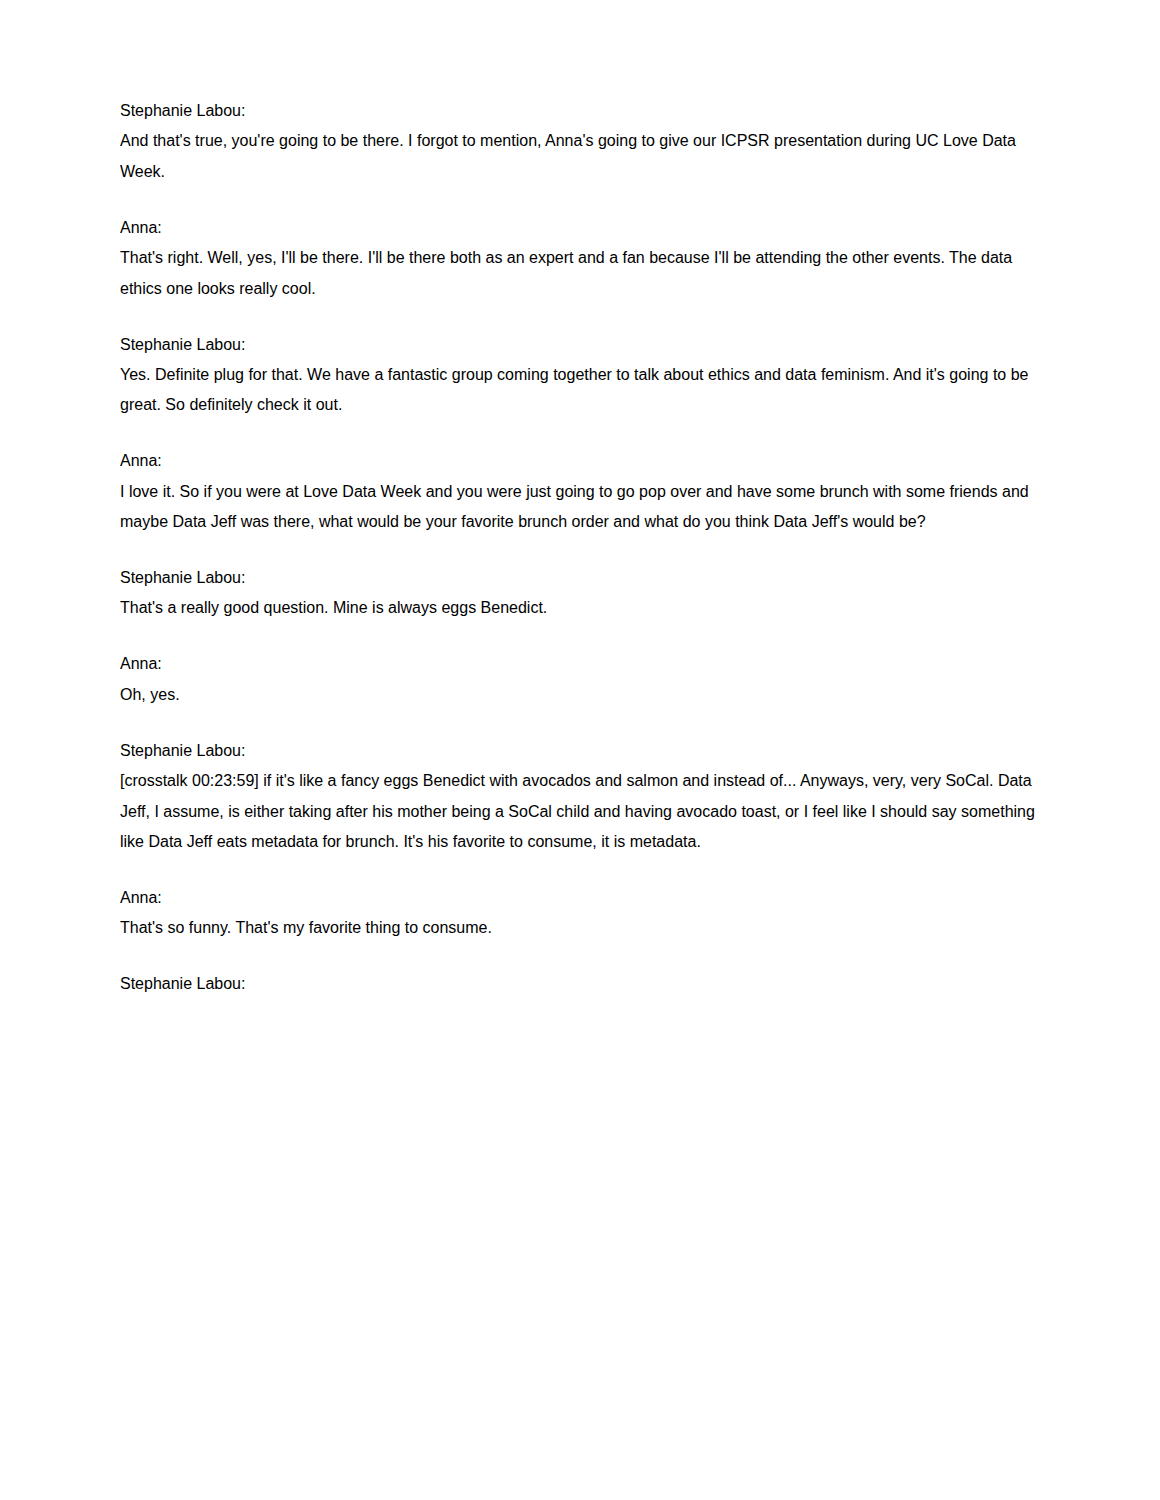Stephanie Labou:
And that's true, you're going to be there. I forgot to mention, Anna's going to give our ICPSR presentation during UC Love Data Week.
Anna:
That's right. Well, yes, I'll be there. I'll be there both as an expert and a fan because I'll be attending the other events. The data ethics one looks really cool.
Stephanie Labou:
Yes. Definite plug for that. We have a fantastic group coming together to talk about ethics and data feminism. And it's going to be great. So definitely check it out.
Anna:
I love it. So if you were at Love Data Week and you were just going to go pop over and have some brunch with some friends and maybe Data Jeff was there, what would be your favorite brunch order and what do you think Data Jeff's would be?
Stephanie Labou:
That's a really good question. Mine is always eggs Benedict.
Anna:
Oh, yes.
Stephanie Labou:
[crosstalk 00:23:59] if it's like a fancy eggs Benedict with avocados and salmon and instead of... Anyways, very, very SoCal. Data Jeff, I assume, is either taking after his mother being a SoCal child and having avocado toast, or I feel like I should say something like Data Jeff eats metadata for brunch. It's his favorite to consume, it is metadata.
Anna:
That's so funny. That's my favorite thing to consume.
Stephanie Labou: